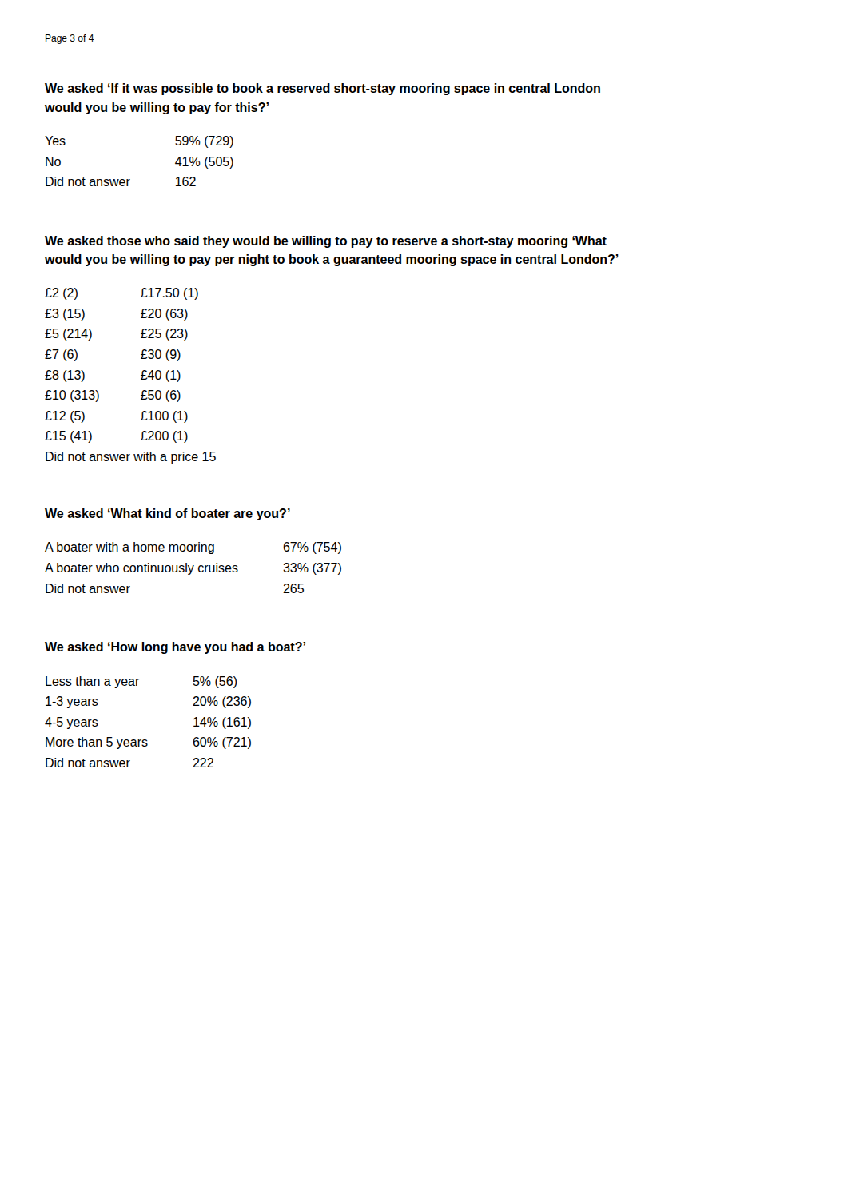Page 3 of 4
We asked ‘If it was possible to book a reserved short-stay mooring space in central London would you be willing to pay for this?’
| Yes | 59% (729) |
| No | 41% (505) |
| Did not answer | 162 |
We asked those who said they would be willing to pay to reserve a short-stay mooring ‘What would you be willing to pay per night to book a guaranteed mooring space in central London?’
| £2 (2) | £17.50 (1) |
| £3 (15) | £20 (63) |
| £5 (214) | £25 (23) |
| £7 (6) | £30 (9) |
| £8 (13) | £40 (1) |
| £10 (313) | £50 (6) |
| £12 (5) | £100 (1) |
| £15 (41) | £200 (1) |
Did not answer with a price 15
We asked ‘What kind of boater are you?’
| A boater with a home mooring | 67% (754) |
| A boater who continuously cruises | 33% (377) |
| Did not answer | 265 |
We asked ‘How long have you had a boat?’
| Less than a year | 5% (56) |
| 1-3 years | 20% (236) |
| 4-5 years | 14% (161) |
| More than 5 years | 60% (721) |
| Did not answer | 222 |